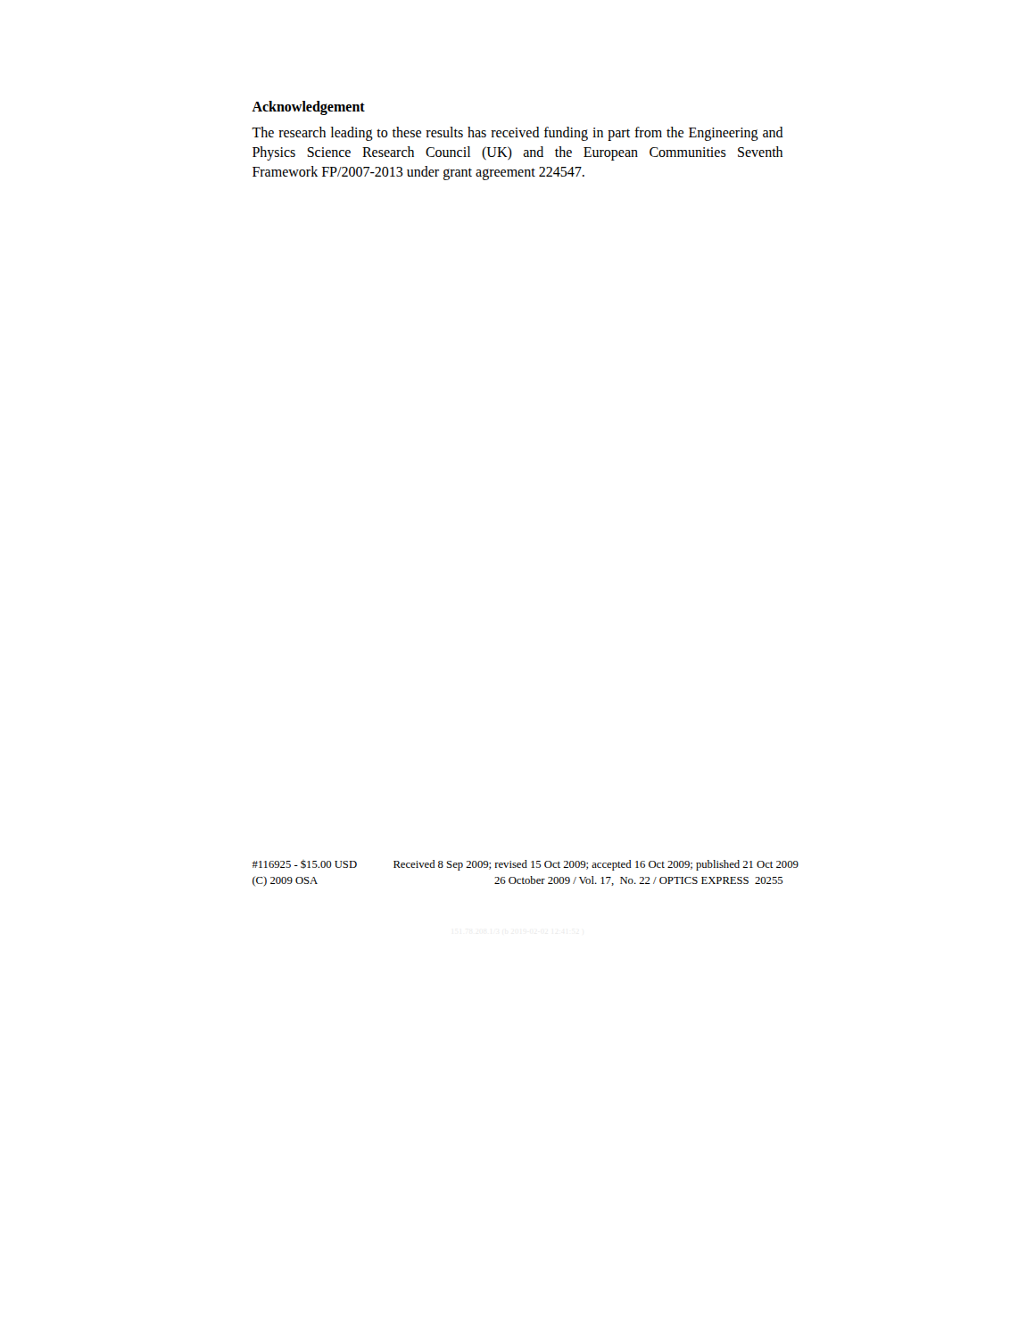Acknowledgement
The research leading to these results has received funding in part from the Engineering and Physics Science Research Council (UK) and the European Communities Seventh Framework FP/2007-2013 under grant agreement 224547.
#116925 - $15.00 USD Received 8 Sep 2009; revised 15 Oct 2009; accepted 16 Oct 2009; published 21 Oct 2009
(C) 2009 OSA 26 October 2009 / Vol. 17, No. 22 / OPTICS EXPRESS 20255
151.78.208.1/3 (b 2019-02-02 12:41:52 )